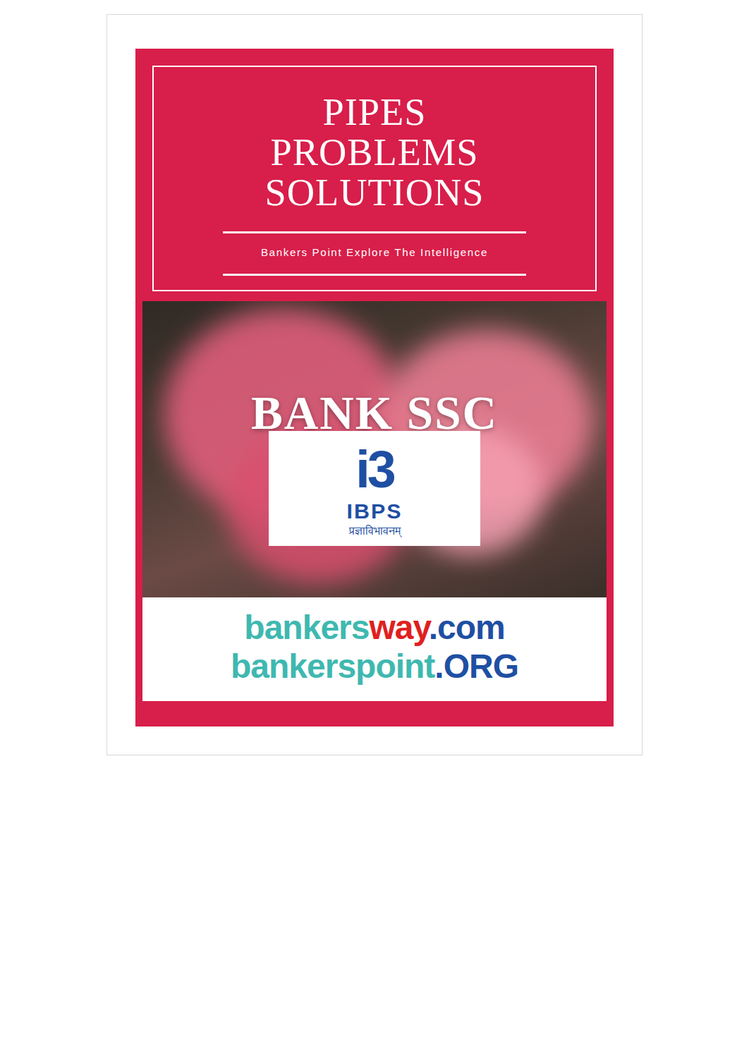Pipes
Problems
Solutions
Bankers Point Explore The Intelligence
BANK SSC
i3
IBPS
प्रज्ञाविभावनम्
bankers way.com
bankerspoint.ORG